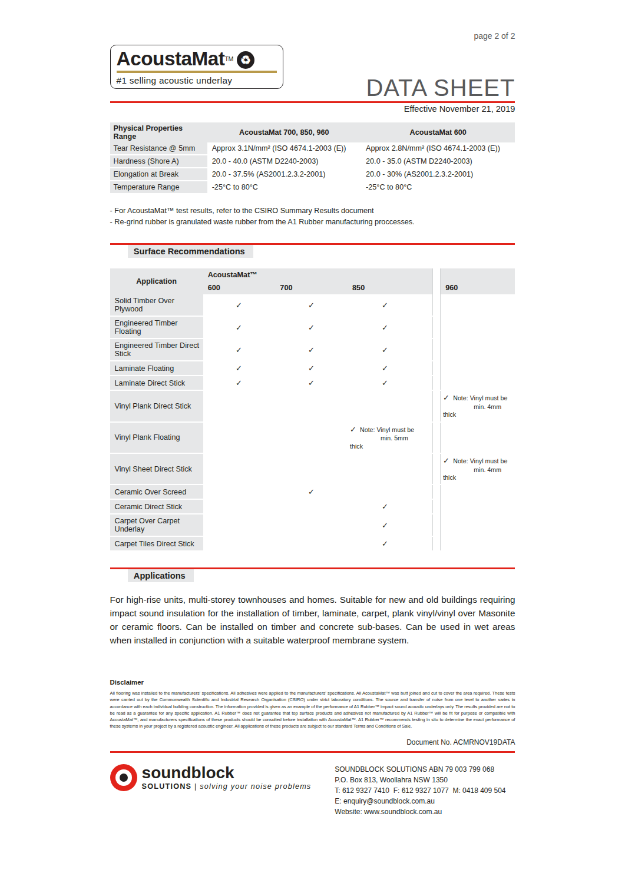page 2 of 2
AcoustaMat TM ♻
#1 selling acoustic underlay
DATA SHEET
Effective November 21, 2019
| Physical Properties Range | AcoustaMat 700, 850, 960 | AcoustaMat 600 |
| --- | --- | --- |
| Tear Resistance @ 5mm | Approx 3.1N/mm² (ISO 4674.1-2003 (E)) | Approx 2.8N/mm² (ISO 4674.1-2003 (E)) |
| Hardness (Shore A) | 20.0 - 40.0 (ASTM D2240-2003) | 20.0 - 35.0 (ASTM D2240-2003) |
| Elongation at Break | 20.0 - 37.5% (AS2001.2.3.2-2001) | 20.0 - 30% (AS2001.2.3.2-2001) |
| Temperature Range | -25°C to 80°C | -25°C to 80°C |
- For AcoustaMat™ test results, refer to the CSIRO Summary Results document
- Re-grind rubber is granulated waste rubber from the A1 Rubber manufacturing proccesses.
Surface Recommendations
| Application | AcoustaMat™ | | |
| --- | --- | --- | --- |
| 600 | 700 | 850 | | 960 |
| Solid Timber Over Plywood | ✓ | ✓ | ✓ | | | |
| Engineered Timber Floating | ✓ | ✓ | ✓ | |
| Engineered Timber Direct Stick | ✓ | ✓ | ✓ | |
| Laminate Floating | ✓ | ✓ | ✓ | |
| Laminate Direct Stick | ✓ | ✓ | ✓ | |
| Vinyl Plank Direct Stick | | | | | ✓ Note: Vinyl must be min. 4mm thick |
| Vinyl Plank Floating | | | ✓ Note: Vinyl must be min. 5mm thick | | |
| Vinyl Sheet Direct Stick | | | | | ✓ Note: Vinyl must be min. 4mm thick |
| Ceramic Over Screed | | ✓ | | | |
| Ceramic Direct Stick | | | ✓ | |
| Carpet Over Carpet Underlay | | | ✓ | |
| Carpet Tiles Direct Stick | | | ✓ | |
Applications
For high-rise units, multi-storey townhouses and homes. Suitable for new and old buildings requiring impact sound insulation for the installation of timber, laminate, carpet, plank vinyl/vinyl over Masonite or ceramic floors. Can be installed on timber and concrete sub-bases. Can be used in wet areas when installed in conjunction with a suitable waterproof membrane system.
Disclaimer
All flooring was installed to the manufacturers' specifications. All adhesives were applied to the manufacturers' specifications. All AcoustaMat™ was butt joined and cut to cover the area required. These tests were carried out by the Commonwealth Scientific and Industrial Research Organisation (CSIRO) under strict laboratory conditions. The source and transfer of noise from one level to another varies in accordance with each individual building construction. The information provided is given as an example of the performance of A1 Rubber™ impact sound acoustic underlays only. The results provided are not to be read as a guarantee for any specific application. A1 Rubber™ does not guarantee that top surface products and adhesives not manufactured by A1 Rubber™ will be fit for purpose or compatible with AcoustaMat™, and manufacturers specifications of these products should be consulted before installation with AcoustaMat™. A1 Rubber™ recommends testing in situ to determine the exact performance of these systems in your project by a registered acoustic engineer. All applications of these products are subject to our standard Terms and Conditions of Sale.
Document No. ACMRNOV19DATA
sound block
SOLUTIONS | solving your noise problems
SOUNDBLOCK SOLUTIONS ABN 79 003 799 068
P.O. Box 813, Woollahra NSW 1350
T: 612 9327 7410 F: 612 9327 1077 M: 0418 409 504
E: enquiry@soundblock.com.au
Website: www.soundblock.com.au